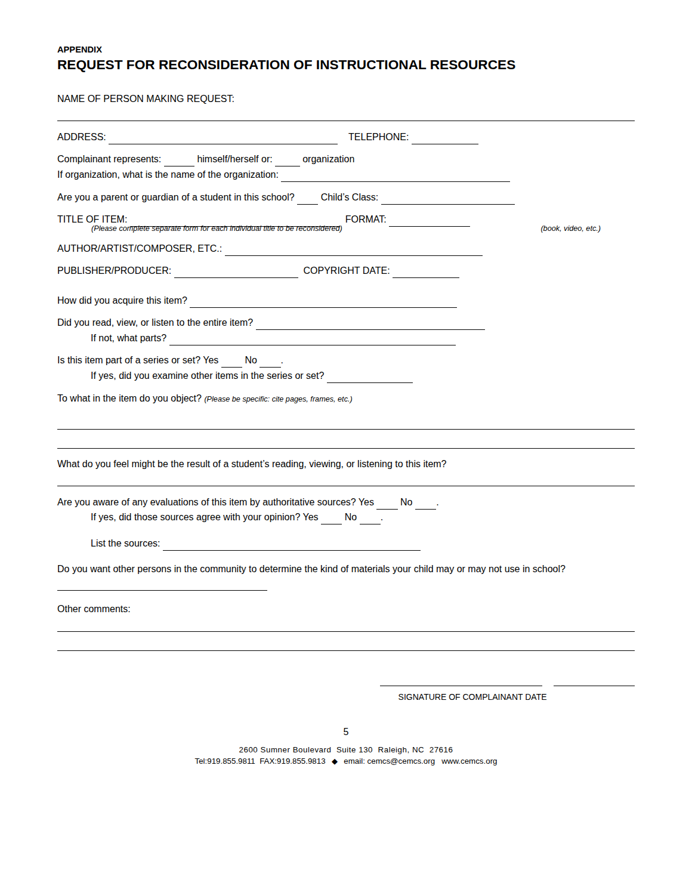APPENDIX
REQUEST FOR RECONSIDERATION OF INSTRUCTIONAL RESOURCES
NAME OF PERSON MAKING REQUEST:
ADDRESS: TELEPHONE:
Complainant represents: himself/herself or: organization
If organization, what is the name of the organization:
Are you a parent or guardian of a student in this school? Child’s Class:
TITLE OF ITEM: FORMAT:
(Please complete separate form for each individual title to be reconsidered) (book, video, etc.)
AUTHOR/ARTIST/COMPOSER, ETC.:
PUBLISHER/PRODUCER: COPYRIGHT DATE:
How did you acquire this item?
Did you read, view, or listen to the entire item?
If not, what parts?
Is this item part of a series or set? Yes No .
If yes, did you examine other items in the series or set?
To what in the item do you object? (Please be specific: cite pages, frames, etc.)
What do you feel might be the result of a student’s reading, viewing, or listening to this item?
Are you aware of any evaluations of this item by authoritative sources? Yes No .
If yes, did those sources agree with your opinion? Yes No .
List the sources:
Do you want other persons in the community to determine the kind of materials your child may or may not use in school?
Other comments:
SIGNATURE OF COMPLAINANT DATE
5
2600 Sumner Boulevard Suite 130 Raleigh, NC 27616
Tel:919.855.9811 FAX:919.855.9813 ◆ email: cemcs@cemcs.org www.cemcs.org